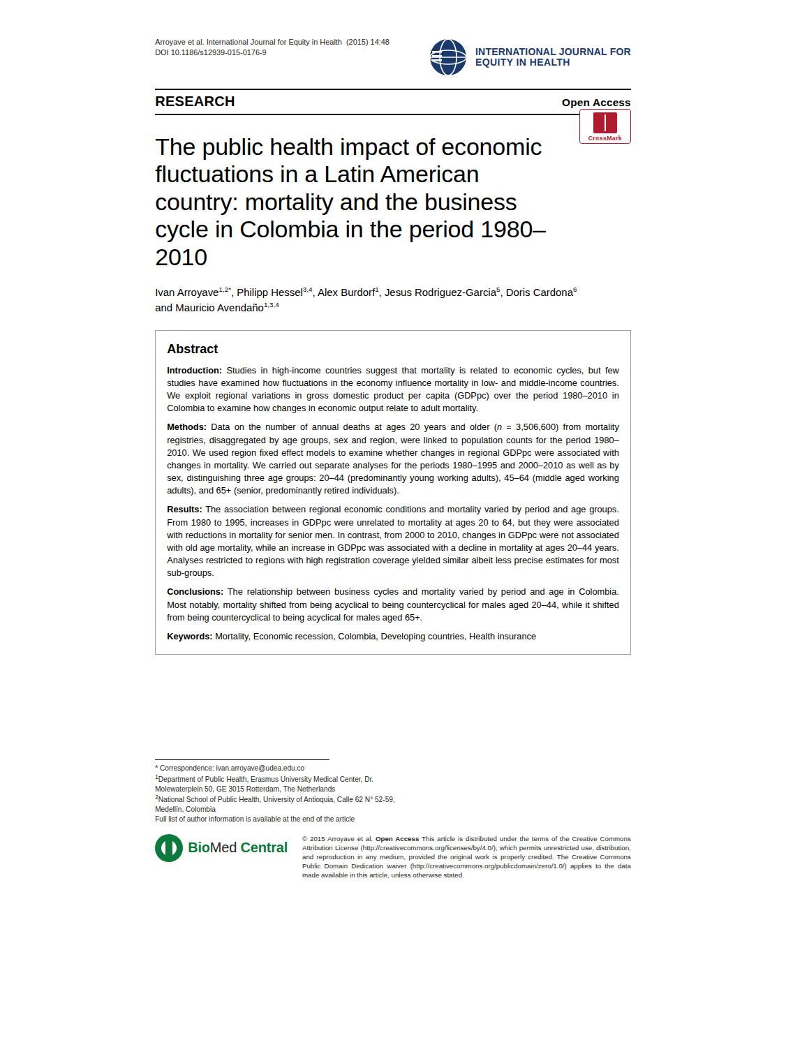Arroyave et al. International Journal for Equity in Health (2015) 14:48
DOI 10.1186/s12939-015-0176-9
International Journal for
Equity in Health
RESEARCH
Open Access
CrossMark
The public health impact of economic fluctuations in a Latin American country: mortality and the business cycle in Colombia in the period 1980–2010
Ivan Arroyave1,2*, Philipp Hessel3,4, Alex Burdorf1, Jesus Rodriguez-Garcia5, Doris Cardona6
and Mauricio Avendaño1,3,4
Abstract
Introduction: Studies in high-income countries suggest that mortality is related to economic cycles, but few studies have examined how fluctuations in the economy influence mortality in low- and middle-income countries. We exploit regional variations in gross domestic product per capita (GDPpc) over the period 1980–2010 in Colombia to examine how changes in economic output relate to adult mortality.
Methods: Data on the number of annual deaths at ages 20 years and older (n = 3,506,600) from mortality registries, disaggregated by age groups, sex and region, were linked to population counts for the period 1980–2010. We used region fixed effect models to examine whether changes in regional GDPpc were associated with changes in mortality. We carried out separate analyses for the periods 1980–1995 and 2000–2010 as well as by sex, distinguishing three age groups: 20–44 (predominantly young working adults), 45–64 (middle aged working adults), and 65+ (senior, predominantly retired individuals).
Results: The association between regional economic conditions and mortality varied by period and age groups. From 1980 to 1995, increases in GDPpc were unrelated to mortality at ages 20 to 64, but they were associated with reductions in mortality for senior men. In contrast, from 2000 to 2010, changes in GDPpc were not associated with old age mortality, while an increase in GDPpc was associated with a decline in mortality at ages 20–44 years. Analyses restricted to regions with high registration coverage yielded similar albeit less precise estimates for most sub-groups.
Conclusions: The relationship between business cycles and mortality varied by period and age in Colombia. Most notably, mortality shifted from being acyclical to being countercyclical for males aged 20–44, while it shifted from being countercyclical to being acyclical for males aged 65+.
Keywords: Mortality, Economic recession, Colombia, Developing countries, Health insurance
* Correspondence: ivan.arroyave@udea.edu.co
1Department of Public Health, Erasmus University Medical Center, Dr.
Molewaterplein 50, GE 3015 Rotterdam, The Netherlands
2National School of Public Health, University of Antioquia, Calle 62 N° 52-59,
Medellín, Colombia
Full list of author information is available at the end of the article
BioMed Central
© 2015 Arroyave et al. Open Access This article is distributed under the terms of the Creative Commons Attribution License (http://creativecommons.org/licenses/by/4.0/), which permits unrestricted use, distribution, and reproduction in any medium, provided the original work is properly credited. The Creative Commons Public Domain Dedication waiver (http://creativecommons.org/publicdomain/zero/1.0/) applies to the data made available in this article, unless otherwise stated.